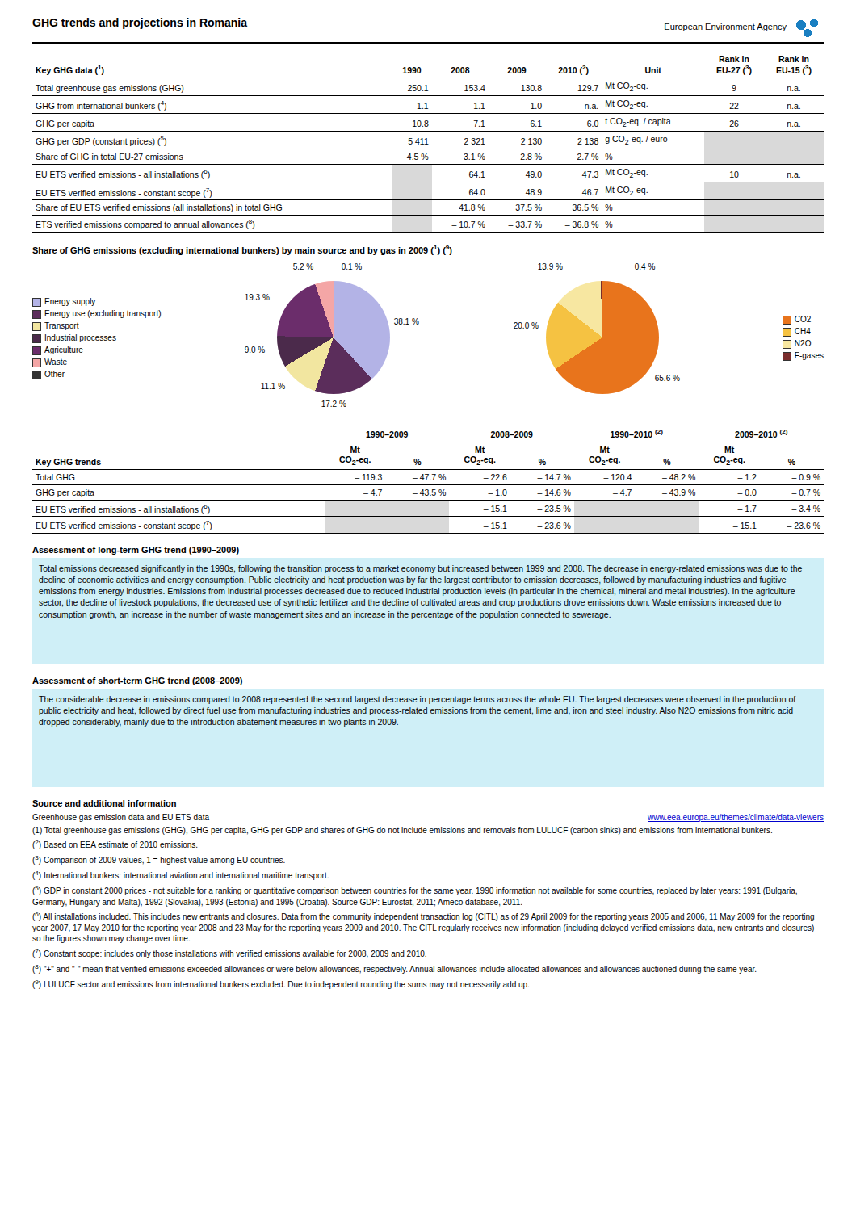GHG trends and projections in Romania
European Environment Agency
| Key GHG data ( 1 ) | 1990 | 2008 | 2009 | 2010 ( 2 ) | Unit | Rank in EU-27 ( 3 ) | Rank in EU-15 ( 3 ) |
| --- | --- | --- | --- | --- | --- | --- | --- |
| Total greenhouse gas emissions (GHG) | 250.1 | 153.4 | 130.8 | 129.7 | Mt CO 2 -eq. | 9 | n.a. |
| GHG from international bunkers ( 4 ) | 1.1 | 1.1 | 1.0 | n.a. | Mt CO 2 -eq. | 22 | n.a. |
| GHG per capita | 10.8 | 7.1 | 6.1 | 6.0 | t CO 2 -eq. / capita | 26 | n.a. |
| GHG per GDP (constant prices) ( 5 ) | 5 411 | 2 321 | 2 130 | 2 138 | g CO 2 -eq. / euro | | |
| Share of GHG in total EU-27 emissions | 4.5 % | 3.1 % | 2.8 % | 2.7 % | % | | |
| EU ETS verified emissions - all installations ( 6 ) | | 64.1 | 49.0 | 47.3 | Mt CO 2 -eq. | 10 | n.a. |
| EU ETS verified emissions - constant scope ( 7 ) | | 64.0 | 48.9 | 46.7 | Mt CO 2 -eq. | | |
| Share of EU ETS verified emissions (all installations) in total GHG | | 41.8 % | 37.5 % | 36.5 % | % | | |
| ETS verified emissions compared to annual allowances ( 8 ) | | – 10.7 % | – 33.7 % | – 36.8 % | % | | |
Share of GHG emissions (excluding international bunkers) by main source and by gas in 2009 (1) (9)
Energy supply
Energy use (excluding transport)
Transport
Industrial processes
Agriculture
Waste
Other
5.2 %
0.1 %
19.3 %
38.1 %
9.0 %
11.1 %
17.2 %
13.9 %
0.4 %
20.0 %
65.6 %
CO2
CH4
N2O
F-gases
| Key GHG trends | 1990–2009 | 2008–2009 | 1990–2010 (2) | 2009–2010 (2) |
| --- | --- | --- | --- | --- |
| Mt CO 2 -eq. | % | Mt CO 2 -eq. | % | Mt CO 2 -eq. | % | Mt CO 2 -eq. | % |
| Total GHG | – 119.3 | – 47.7 % | – 22.6 | – 14.7 % | – 120.4 | – 48.2 % | – 1.2 | – 0.9 % |
| GHG per capita | – 4.7 | – 43.5 % | – 1.0 | – 14.6 % | – 4.7 | – 43.9 % | – 0.0 | – 0.7 % |
| EU ETS verified emissions - all installations ( 6 ) | | | – 15.1 | – 23.5 % | | | – 1.7 | – 3.4 % |
| EU ETS verified emissions - constant scope ( 7 ) | | | – 15.1 | – 23.6 % | | | – 15.1 | – 23.6 % |
Assessment of long-term GHG trend (1990–2009)
Total emissions decreased significantly in the 1990s, following the transition process to a market economy but increased between 1999 and 2008. The decrease in energy-related emissions was due to the decline of economic activities and energy consumption. Public electricity and heat production was by far the largest contributor to emission decreases, followed by manufacturing industries and fugitive emissions from energy industries. Emissions from industrial processes decreased due to reduced industrial production levels (in particular in the chemical, mineral and metal industries). In the agriculture sector, the decline of livestock populations, the decreased use of synthetic fertilizer and the decline of cultivated areas and crop productions drove emissions down. Waste emissions increased due to consumption growth, an increase in the number of waste management sites and an increase in the percentage of the population connected to sewerage.
Assessment of short-term GHG trend (2008–2009)
The considerable decrease in emissions compared to 2008 represented the second largest decrease in percentage terms across the whole EU. The largest decreases were observed in the production of public electricity and heat, followed by direct fuel use from manufacturing industries and process-related emissions from the cement, lime and, iron and steel industry. Also N2O emissions from nitric acid dropped considerably, mainly due to the introduction abatement measures in two plants in 2009.
Source and additional information
Greenhouse gas emission data and EU ETS data www.eea.europa.eu/themes/climate/data-viewers
(1) Total greenhouse gas emissions (GHG), GHG per capita, GHG per GDP and shares of GHG do not include emissions and removals from LULUCF (carbon sinks) and emissions from international bunkers.
(2) Based on EEA estimate of 2010 emissions.
(3) Comparison of 2009 values, 1 = highest value among EU countries.
(4) International bunkers: international aviation and international maritime transport.
(5) GDP in constant 2000 prices - not suitable for a ranking or quantitative comparison between countries for the same year. 1990 information not available for some countries, replaced by later years: 1991 (Bulgaria, Germany, Hungary and Malta), 1992 (Slovakia), 1993 (Estonia) and 1995 (Croatia). Source GDP: Eurostat, 2011; Ameco database, 2011.
(6) All installations included. This includes new entrants and closures. Data from the community independent transaction log (CITL) as of 29 April 2009 for the reporting years 2005 and 2006, 11 May 2009 for the reporting year 2007, 17 May 2010 for the reporting year 2008 and 23 May for the reporting years 2009 and 2010. The CITL regularly receives new information (including delayed verified emissions data, new entrants and closures) so the figures shown may change over time.
(7) Constant scope: includes only those installations with verified emissions available for 2008, 2009 and 2010.
(8) "+" and "-" mean that verified emissions exceeded allowances or were below allowances, respectively. Annual allowances include allocated allowances and allowances auctioned during the same year.
(9) LULUCF sector and emissions from international bunkers excluded. Due to independent rounding the sums may not necessarily add up.